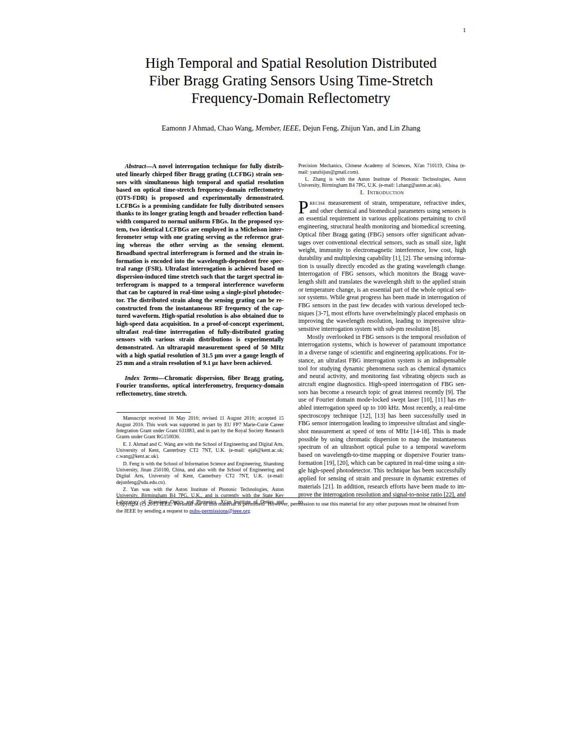1
High Temporal and Spatial Resolution Distributed Fiber Bragg Grating Sensors Using Time-Stretch Frequency-Domain Reflectometry
Eamonn J Ahmad, Chao Wang, Member, IEEE, Dejun Feng, Zhijun Yan, and Lin Zhang
Abstract—A novel interrogation technique for fully distributed linearly chirped fiber Bragg grating (LCFBG) strain sensors with simultaneous high temporal and spatial resolution based on optical time-stretch frequency-domain reflectometry (OTS-FDR) is proposed and experimentally demonstrated. LCFBGs is a promising candidate for fully distributed sensors thanks to its longer grating length and broader reflection bandwidth compared to normal uniform FBGs. In the proposed system, two identical LCFBGs are employed in a Michelson interferometer setup with one grating serving as the reference grating whereas the other serving as the sensing element. Broadband spectral interferogram is formed and the strain information is encoded into the wavelength-dependent free spectral range (FSR). Ultrafast interrogation is achieved based on dispersion-induced time stretch such that the target spectral interferogram is mapped to a temporal interference waveform that can be captured in real-time using a single-pixel photodector. The distributed strain along the sensing grating can be reconstructed from the instantaneous RF frequency of the captured waveform. High-spatial resolution is also obtained due to high-speed data acquisition. In a proof-of-concept experiment, ultrafast real-time interrogation of fully-distributed grating sensors with various strain distributions is experimentally demonstrated. An ultrarapid measurement speed of 50 MHz with a high spatial resolution of 31.5 µm over a gauge length of 25 mm and a strain resolution of 9.1 µε have been achieved.
Index Terms—Chromatic dispersion, fiber Bragg grating, Fourier transforms, optical interferometry, frequency-domain reflectometry, time stretch.
Manuscript received 16 May 2016; revised 11 August 2016; accepted 15 August 2016. This work was supported in part by EU FP7 Marie-Curie Career Integration Grant under Grant 631883, and in part by the Royal Society Research Grants under Grant RG150036.
E. J. Ahmad and C. Wang are with the School of Engineering and Digital Arts, University of Kent, Canterbury CT2 7NT, U.K. (e-mail: eja6@kent.ac.uk; c.wang@kent.ac.uk).
D. Feng is with the School of Information Science and Engineering, Shandong University, Jinan 250100, China, and also with the School of Engineering and Digital Arts, University of Kent, Canterbury CT2 7NT, U.K. (e-mail: dejunfeng@sdu.edu.cn).
Z. Yan was with the Aston Institute of Photonic Technologies, Aston University, Birmingham B4 7PG, U.K., and is currently with the State Key Laboratory of Transient Optics and Photonics, Xi'an Institute of Optics and Precision Mechanics, Chinese Academy of Sciences, Xi'an 710119, China (e-mail: yanzhijun@gmail.com).
L. Zhang is with the Aston Institute of Photonic Technologies, Aston University, Birmingham B4 7PG, U.K. (e-mail: l.zhang@aston.ac.uk).
I. Introduction
Precise measurement of strain, temperature, refractive index, and other chemical and biomedical parameters using sensors is an essential requirement in various applications pertaining to civil engineering, structural health monitoring and biomedical screening. Optical fiber Bragg gating (FBG) sensors offer significant advantages over conventional electrical sensors, such as small size, light weight, immunity to electromagnetic interference, low cost, high durability and multiplexing capability [1], [2]. The sensing information is usually directly encoded as the grating wavelength change. Interrogation of FBG sensors, which monitors the Bragg wavelength shift and translates the wavelength shift to the applied strain or temperature change, is an essential part of the whole optical sensor systems. While great progress has been made in interrogation of FBG sensors in the past few decades with various developed techniques [3-7], most efforts have overwhelmingly placed emphasis on improving the wavelength resolution, leading to impressive ultra-sensitive interrogation system with sub-pm resolution [8].
Mostly overlooked in FBG sensors is the temporal resolution of interrogation systems, which is however of paramount importance in a diverse range of scientific and engineering applications. For instance, an ultrafast FBG interrogation system is an indispensable tool for studying dynamic phenomena such as chemical dynamics and neural activity, and monitoring fast vibrating objects such as aircraft engine diagnostics. High-speed interrogation of FBG sensors has become a research topic of great interest recently [9]. The use of Fourier domain mode-locked swept laser [10], [11] has enabled interrogation speed up to 100 kHz. Most recently, a real-time spectroscopy technique [12], [13] has been successfully used in FBG sensor interrogation leading to impressive ultrafast and single-shot measurement at speed of tens of MHz [14-18]. This is made possible by using chromatic dispersion to map the instantaneous spectrum of an ultrashort optical pulse to a temporal waveform based on wavelength-to-time mapping or dispersive Fourier transformation [19], [20], which can be captured in real-time using a single high-speed photodetector. This technique has been successfully applied for sensing of strain and pressure in dynamic extremes of materials [21]. In addition, research efforts have been made to improve the interrogation resolution and signal-to-noise ratio [22], and to
Copyright (c) 2015 IEEE. Personal use of this material is permitted. However, permission to use this material for any other purposes must be obtained from the IEEE by sending a request to pubs-permissions@ieee.org